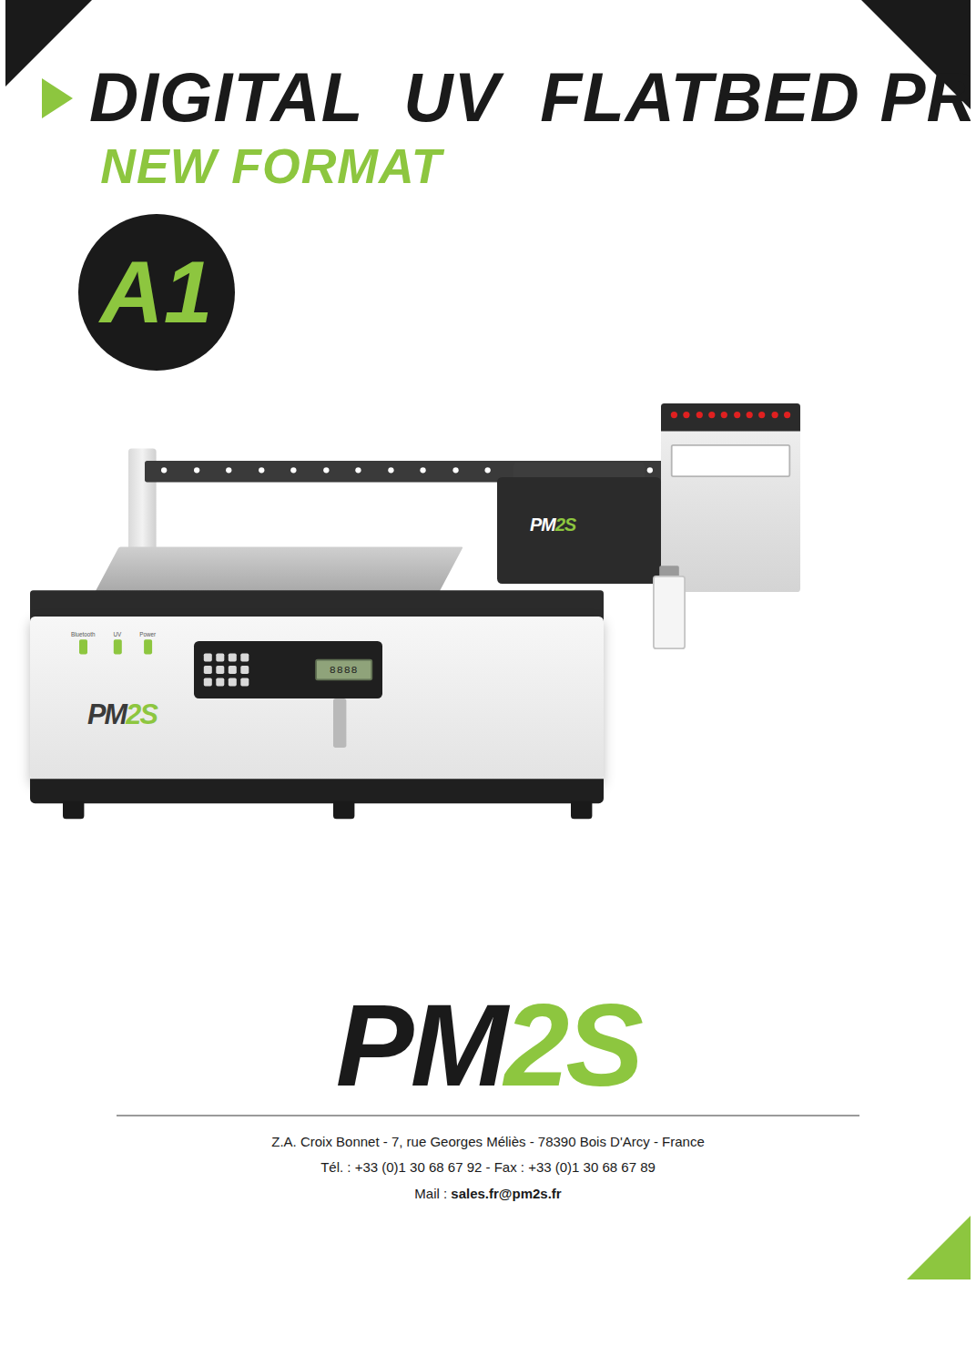DIGITAL UV FLATBED PRINTER
NEW FORMAT
A1
PM2S
Bluetooth
UV
Power
8888
PM2S
PM2S
Z.A. Croix Bonnet - 7, rue Georges Méliès - 78390 Bois D'Arcy - France
Tél. : +33 (0)1 30 68 67 92 - Fax : +33 (0)1 30 68 67 89
Mail : sales.fr@pm2s.fr